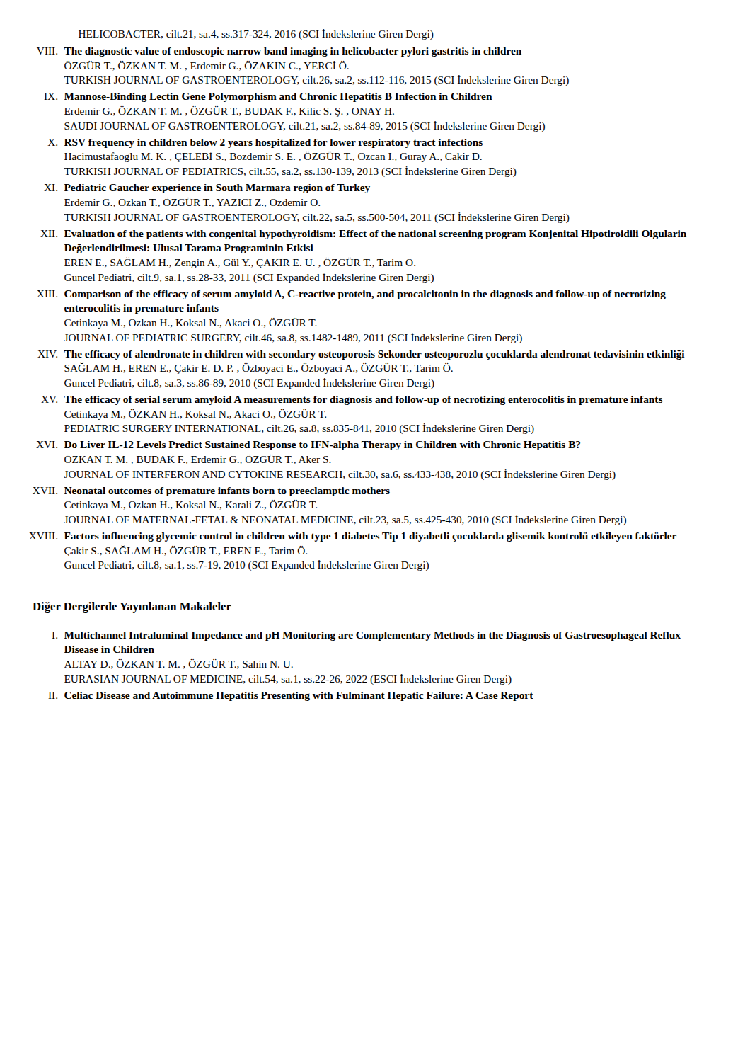HELICOBACTER, cilt.21, sa.4, ss.317-324, 2016 (SCI İndekslerine Giren Dergi)
The diagnostic value of endoscopic narrow band imaging in helicobacter pylori gastritis in children ÖZGÜR T., ÖZKAN T. M. , Erdemir G., ÖZAKIN C., YERCİ Ö. TURKISH JOURNAL OF GASTROENTEROLOGY, cilt.26, sa.2, ss.112-116, 2015 (SCI İndekslerine Giren Dergi)
Mannose-Binding Lectin Gene Polymorphism and Chronic Hepatitis B Infection in Children Erdemir G., ÖZKAN T. M. , ÖZGÜR T., BUDAK F., Kilic S. Ş. , ONAY H. SAUDI JOURNAL OF GASTROENTEROLOGY, cilt.21, sa.2, ss.84-89, 2015 (SCI İndekslerine Giren Dergi)
RSV frequency in children below 2 years hospitalized for lower respiratory tract infections Hacimustafaoglu M. K. , ÇELEBİ S., Bozdemir S. E. , ÖZGÜR T., Ozcan I., Guray A., Cakir D. TURKISH JOURNAL OF PEDIATRICS, cilt.55, sa.2, ss.130-139, 2013 (SCI İndekslerine Giren Dergi)
Pediatric Gaucher experience in South Marmara region of Turkey Erdemir G., Ozkan T., ÖZGÜR T., YAZICI Z., Ozdemir O. TURKISH JOURNAL OF GASTROENTEROLOGY, cilt.22, sa.5, ss.500-504, 2011 (SCI İndekslerine Giren Dergi)
Evaluation of the patients with congenital hypothyroidism: Effect of the national screening program Konjenital Hipotiroidili Olgularin Değerlendirilmesi: Ulusal Tarama Programinin Etkisi EREN E., SAĞLAM H., Zengin A., Gül Y., ÇAKIR E. U. , ÖZGÜR T., Tarim O. Guncel Pediatri, cilt.9, sa.1, ss.28-33, 2011 (SCI Expanded İndekslerine Giren Dergi)
Comparison of the efficacy of serum amyloid A, C-reactive protein, and procalcitonin in the diagnosis and follow-up of necrotizing enterocolitis in premature infants Cetinkaya M., Ozkan H., Koksal N., Akaci O., ÖZGÜR T. JOURNAL OF PEDIATRIC SURGERY, cilt.46, sa.8, ss.1482-1489, 2011 (SCI İndekslerine Giren Dergi)
The efficacy of alendronate in children with secondary osteoporosis Sekonder osteoporozlu çocuklarda alendronat tedavisinin etkinliği SAĞLAM H., EREN E., Çakir E. D. P. , Özboyaci E., Özboyaci A., ÖZGÜR T., Tarim Ö. Guncel Pediatri, cilt.8, sa.3, ss.86-89, 2010 (SCI Expanded İndekslerine Giren Dergi)
The efficacy of serial serum amyloid A measurements for diagnosis and follow-up of necrotizing enterocolitis in premature infants Cetinkaya M., ÖZKAN H., Koksal N., Akaci O., ÖZGÜR T. PEDIATRIC SURGERY INTERNATIONAL, cilt.26, sa.8, ss.835-841, 2010 (SCI İndekslerine Giren Dergi)
Do Liver IL-12 Levels Predict Sustained Response to IFN-alpha Therapy in Children with Chronic Hepatitis B? ÖZKAN T. M. , BUDAK F., Erdemir G., ÖZGÜR T., Aker S. JOURNAL OF INTERFERON AND CYTOKINE RESEARCH, cilt.30, sa.6, ss.433-438, 2010 (SCI İndekslerine Giren Dergi)
Neonatal outcomes of premature infants born to preeclamptic mothers Cetinkaya M., Ozkan H., Koksal N., Karali Z., ÖZGÜR T. JOURNAL OF MATERNAL-FETAL & NEONATAL MEDICINE, cilt.23, sa.5, ss.425-430, 2010 (SCI İndekslerine Giren Dergi)
Factors influencing glycemic control in children with type 1 diabetes Tip 1 diyabetli çocuklarda glisemik kontrolü etkileyen faktörler Çakir S., SAĞLAM H., ÖZGÜR T., EREN E., Tarim Ö. Guncel Pediatri, cilt.8, sa.1, ss.7-19, 2010 (SCI Expanded İndekslerine Giren Dergi)
Diğer Dergilerde Yayınlanan Makaleler
Multichannel Intraluminal Impedance and pH Monitoring are Complementary Methods in the Diagnosis of Gastroesophageal Reflux Disease in Children ALTAY D., ÖZKAN T. M. , ÖZGÜR T., Sahin N. U. EURASIAN JOURNAL OF MEDICINE, cilt.54, sa.1, ss.22-26, 2022 (ESCI İndekslerine Giren Dergi)
Celiac Disease and Autoimmune Hepatitis Presenting with Fulminant Hepatic Failure: A Case Report